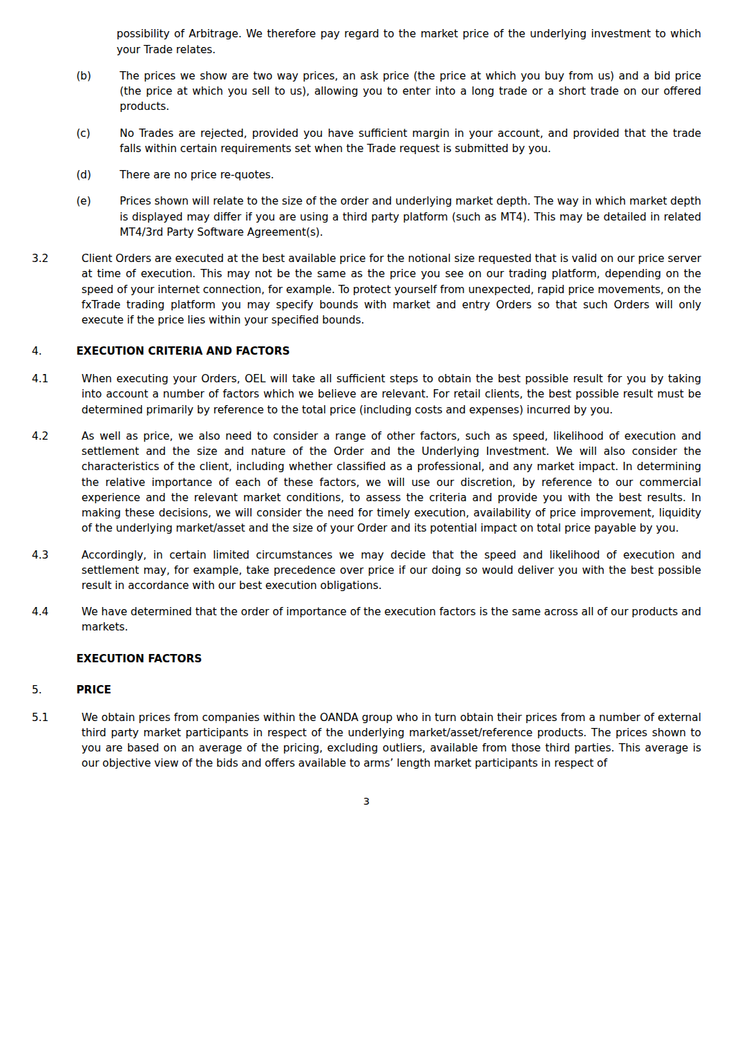possibility of Arbitrage. We therefore pay regard to the market price of the underlying investment to which your Trade relates.
(b)
The prices we show are two way prices, an ask price (the price at which you buy from us) and a bid price (the price at which you sell to us), allowing you to enter into a long trade or a short trade on our offered products.
(c)
No Trades are rejected, provided you have sufficient margin in your account, and provided that the trade falls within certain requirements set when the Trade request is submitted by you.
(d)
There are no price re-quotes.
(e)
Prices shown will relate to the size of the order and underlying market depth. The way in which market depth is displayed may differ if you are using a third party platform (such as MT4). This may be detailed in related MT4/3rd Party Software Agreement(s).
3.2
Client Orders are executed at the best available price for the notional size requested that is valid on our price server at time of execution. This may not be the same as the price you see on our trading platform, depending on the speed of your internet connection, for example. To protect yourself from unexpected, rapid price movements, on the fxTrade trading platform you may specify bounds with market and entry Orders so that such Orders will only execute if the price lies within your specified bounds.
4.
Execution Criteria and Factors
4.1
When executing your Orders, OEL will take all sufficient steps to obtain the best possible result for you by taking into account a number of factors which we believe are relevant. For retail clients, the best possible result must be determined primarily by reference to the total price (including costs and expenses) incurred by you.
4.2
As well as price, we also need to consider a range of other factors, such as speed, likelihood of execution and settlement and the size and nature of the Order and the Underlying Investment. We will also consider the characteristics of the client, including whether classified as a professional, and any market impact. In determining the relative importance of each of these factors, we will use our discretion, by reference to our commercial experience and the relevant market conditions, to assess the criteria and provide you with the best results. In making these decisions, we will consider the need for timely execution, availability of price improvement, liquidity of the underlying market/asset and the size of your Order and its potential impact on total price payable by you.
4.3
Accordingly, in certain limited circumstances we may decide that the speed and likelihood of execution and settlement may, for example, take precedence over price if our doing so would deliver you with the best possible result in accordance with our best execution obligations.
4.4
We have determined that the order of importance of the execution factors is the same across all of our products and markets.
Execution Factors
5.
Price
5.1
We obtain prices from companies within the OANDA group who in turn obtain their prices from a number of external third party market participants in respect of the underlying market/asset/reference products. The prices shown to you are based on an average of the pricing, excluding outliers, available from those third parties. This average is our objective view of the bids and offers available to arms’ length market participants in respect of
3